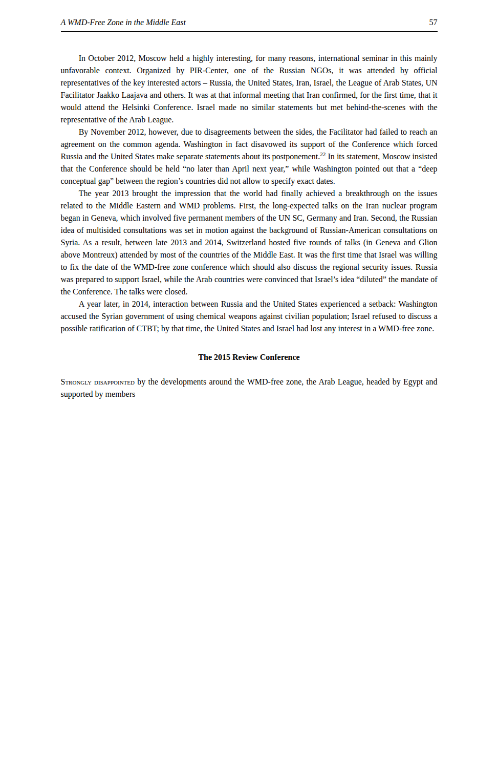A WMD-Free Zone in the Middle East 57
In October 2012, Moscow held a highly interesting, for many reasons, international seminar in this mainly unfavorable context. Organized by PIR-Center, one of the Russian NGOs, it was attended by official representatives of the key interested actors – Russia, the United States, Iran, Israel, the League of Arab States, UN Facilitator Jaakko Laajava and others. It was at that informal meeting that Iran confirmed, for the first time, that it would attend the Helsinki Conference. Israel made no similar statements but met behind-the-scenes with the representative of the Arab League.
By November 2012, however, due to disagreements between the sides, the Facilitator had failed to reach an agreement on the common agenda. Washington in fact disavowed its support of the Conference which forced Russia and the United States make separate statements about its postponement.22 In its statement, Moscow insisted that the Conference should be held “no later than April next year,” while Washington pointed out that a “deep conceptual gap” between the region’s countries did not allow to specify exact dates.
The year 2013 brought the impression that the world had finally achieved a breakthrough on the issues related to the Middle Eastern and WMD problems. First, the long-expected talks on the Iran nuclear program began in Geneva, which involved five permanent members of the UN SC, Germany and Iran. Second, the Russian idea of multisided consultations was set in motion against the background of Russian-American consultations on Syria. As a result, between late 2013 and 2014, Switzerland hosted five rounds of talks (in Geneva and Glion above Montreux) attended by most of the countries of the Middle East. It was the first time that Israel was willing to fix the date of the WMD-free zone conference which should also discuss the regional security issues. Russia was prepared to support Israel, while the Arab countries were convinced that Israel’s idea “diluted” the mandate of the Conference. The talks were closed.
A year later, in 2014, interaction between Russia and the United States experienced a setback: Washington accused the Syrian government of using chemical weapons against civilian population; Israel refused to discuss a possible ratification of CTBT; by that time, the United States and Israel had lost any interest in a WMD-free zone.
The 2015 Review Conference
Strongly disappointed by the developments around the WMD-free zone, the Arab League, headed by Egypt and supported by members